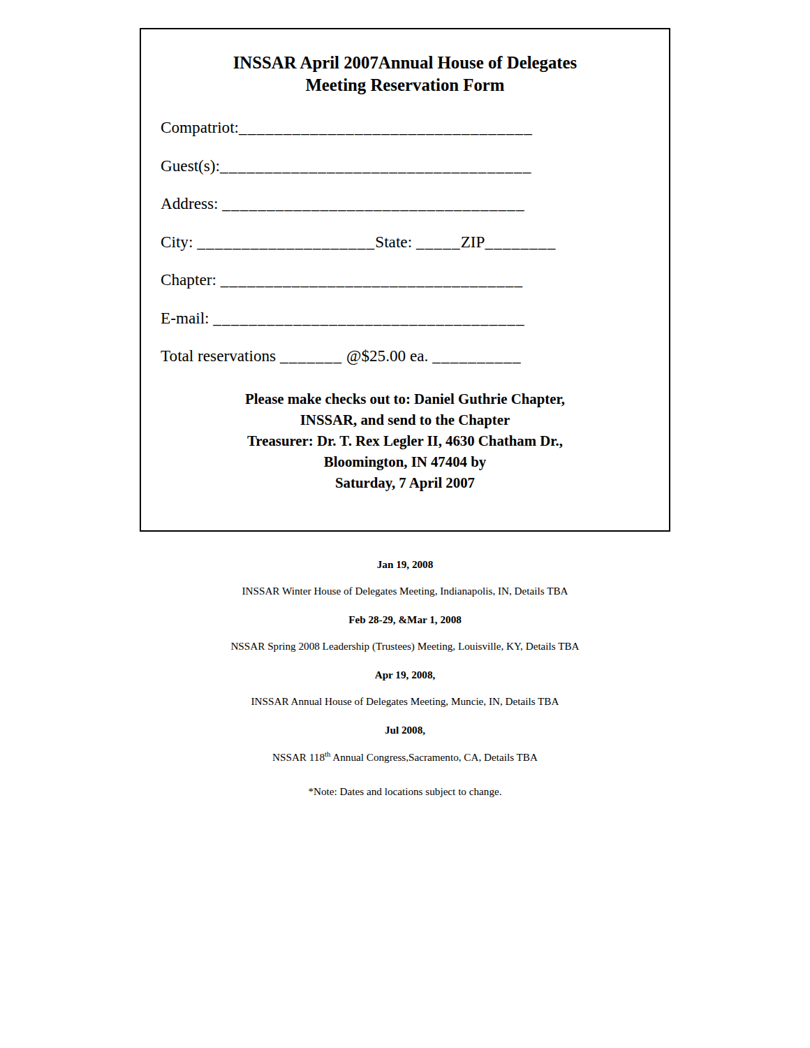INSSAR April 2007Annual House of Delegates
Meeting Reservation Form
Compatriot:_________________________________
Guest(s):___________________________________
Address: __________________________________
City: ____________________State: _____ZIP________
Chapter: __________________________________
E-mail: ___________________________________
Total reservations _______ @$25.00 ea. __________
Please make checks out to: Daniel Guthrie Chapter,
INSSAR, and send to the Chapter
Treasurer: Dr. T. Rex Legler II, 4630 Chatham Dr.,
Bloomington, IN 47404 by
Saturday, 7 April 2007
Jan 19, 2008
INSSAR Winter House of Delegates Meeting, Indianapolis, IN, Details TBA
Feb 28-29, &Mar 1, 2008
NSSAR Spring 2008 Leadership (Trustees) Meeting, Louisville, KY, Details TBA
Apr 19, 2008,
INSSAR Annual House of Delegates Meeting, Muncie, IN, Details TBA
Jul 2008,
NSSAR 118th Annual Congress,Sacramento, CA, Details TBA
*Note: Dates and locations subject to change.